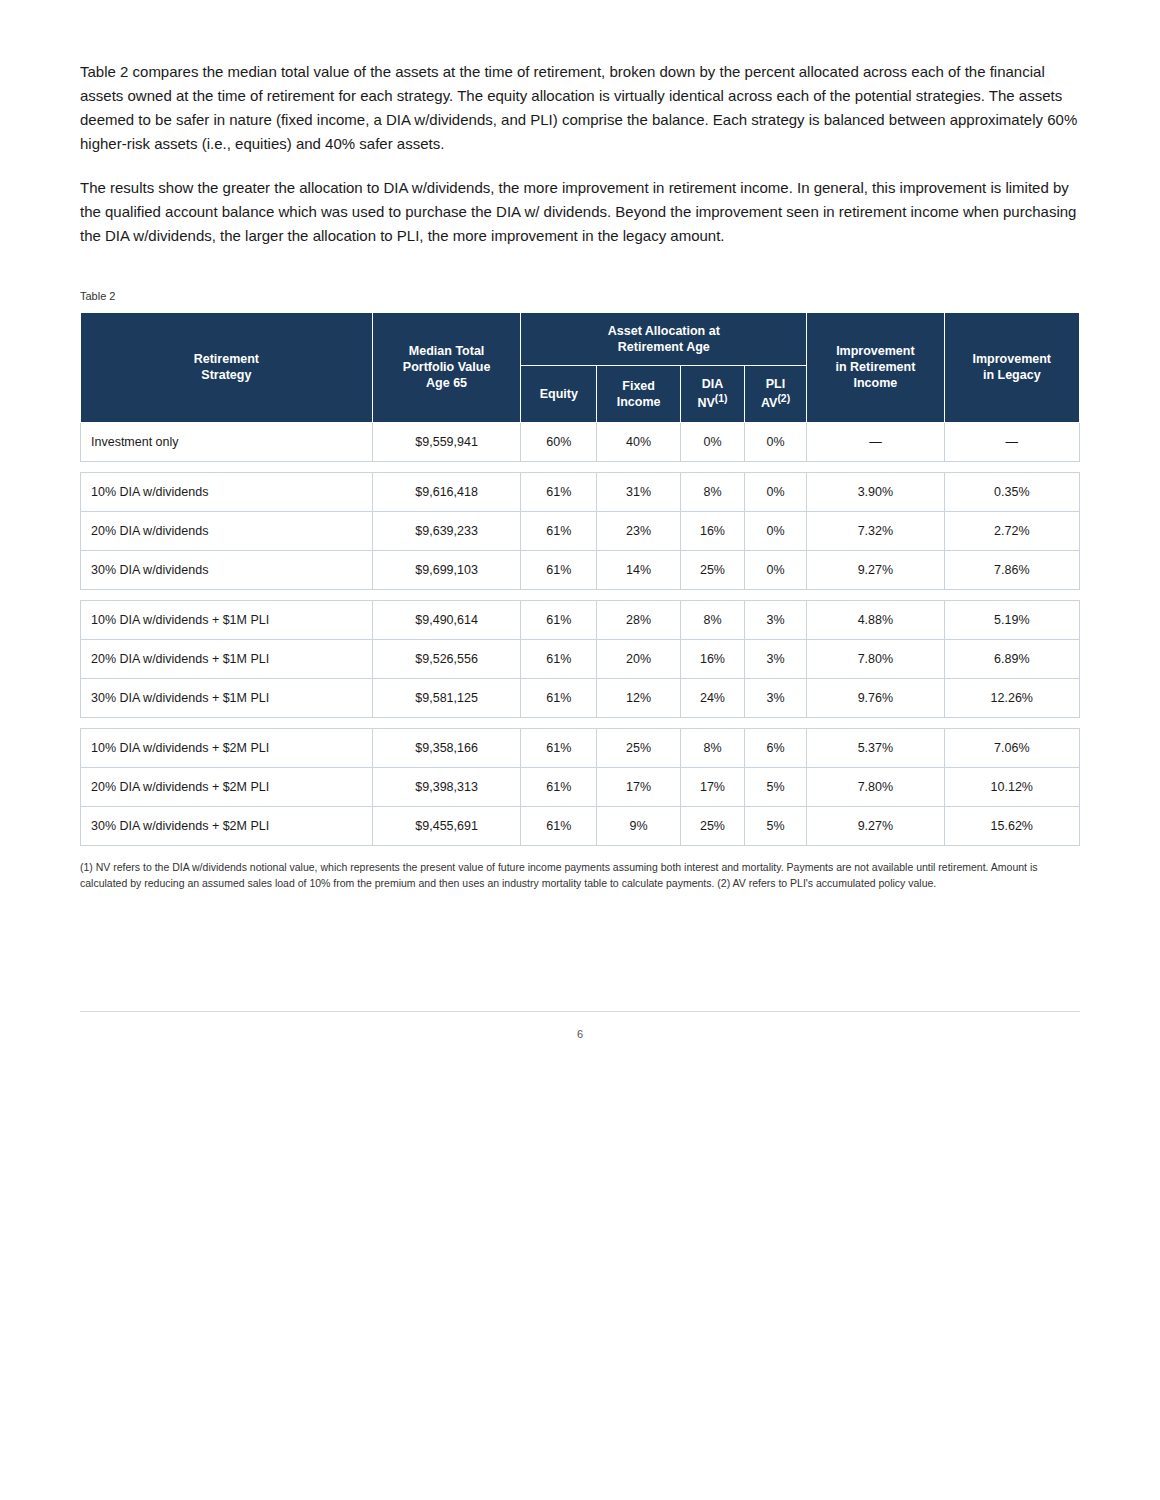Table 2 compares the median total value of the assets at the time of retirement, broken down by the percent allocated across each of the financial assets owned at the time of retirement for each strategy. The equity allocation is virtually identical across each of the potential strategies. The assets deemed to be safer in nature (fixed income, a DIA w/dividends, and PLI) comprise the balance. Each strategy is balanced between approximately 60% higher-risk assets (i.e., equities) and 40% safer assets.
The results show the greater the allocation to DIA w/dividends, the more improvement in retirement income. In general, this improvement is limited by the qualified account balance which was used to purchase the DIA w/ dividends. Beyond the improvement seen in retirement income when purchasing the DIA w/dividends, the larger the allocation to PLI, the more improvement in the legacy amount.
Table 2
| Retirement Strategy | Median Total Portfolio Value Age 65 | Asset Allocation at Retirement Age | Improvement in Retirement Income | Improvement in Legacy |
| --- | --- | --- | --- | --- |
| Equity | Fixed Income | DIA NV (1) | PLI AV (2) |
| Investment only | $9,559,941 | 60% | 40% | 0% | 0% | — | — |
| 10% DIA w/dividends | $9,616,418 | 61% | 31% | 8% | 0% | 3.90% | 0.35% |
| 20% DIA w/dividends | $9,639,233 | 61% | 23% | 16% | 0% | 7.32% | 2.72% |
| 30% DIA w/dividends | $9,699,103 | 61% | 14% | 25% | 0% | 9.27% | 7.86% |
| 10% DIA w/dividends + $1M PLI | $9,490,614 | 61% | 28% | 8% | 3% | 4.88% | 5.19% |
| 20% DIA w/dividends + $1M PLI | $9,526,556 | 61% | 20% | 16% | 3% | 7.80% | 6.89% |
| 30% DIA w/dividends + $1M PLI | $9,581,125 | 61% | 12% | 24% | 3% | 9.76% | 12.26% |
| 10% DIA w/dividends + $2M PLI | $9,358,166 | 61% | 25% | 8% | 6% | 5.37% | 7.06% |
| 20% DIA w/dividends + $2M PLI | $9,398,313 | 61% | 17% | 17% | 5% | 7.80% | 10.12% |
| 30% DIA w/dividends + $2M PLI | $9,455,691 | 61% | 9% | 25% | 5% | 9.27% | 15.62% |
(1) NV refers to the DIA w/dividends notional value, which represents the present value of future income payments assuming both interest and mortality. Payments are not available until retirement. Amount is calculated by reducing an assumed sales load of 10% from the premium and then uses an industry mortality table to calculate payments. (2) AV refers to PLI's accumulated policy value.
6